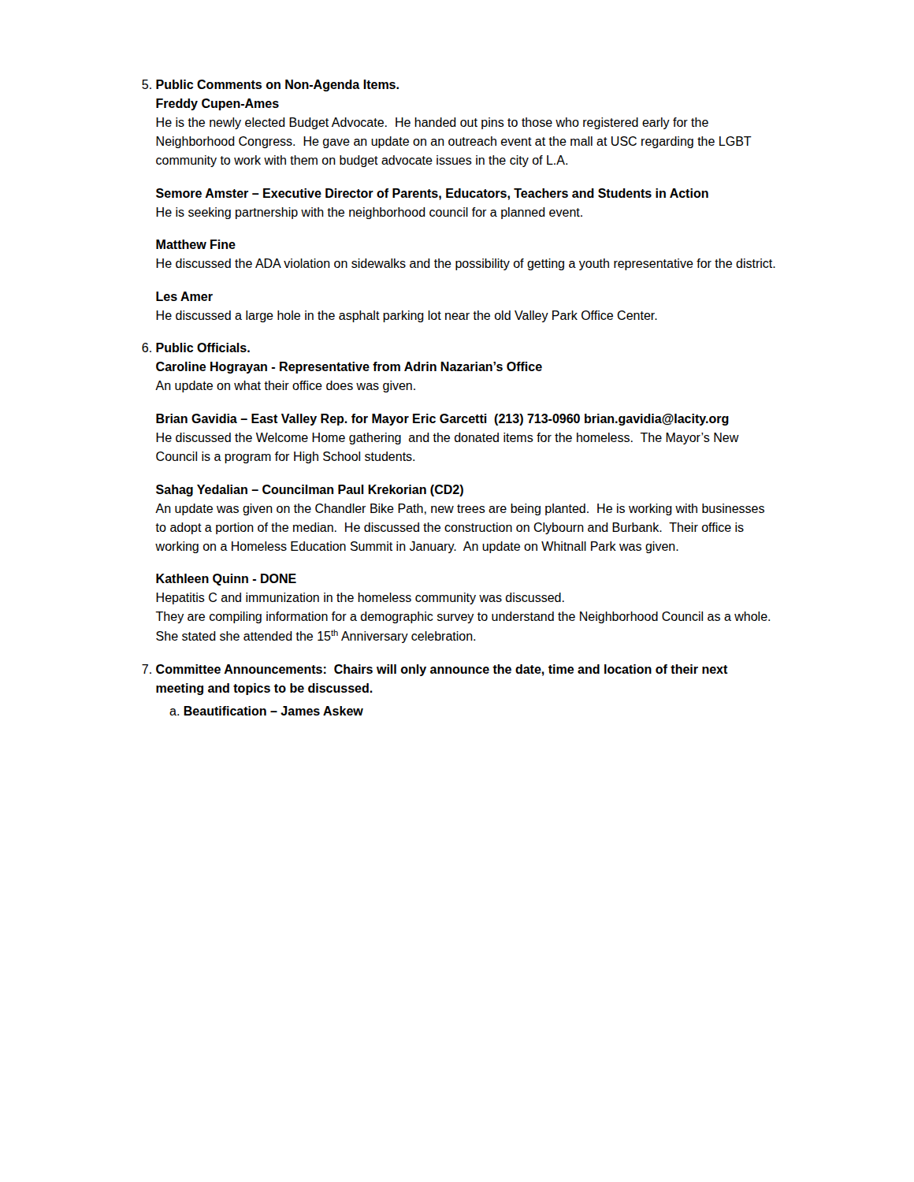Public Comments on Non-Agenda Items.
Freddy Cupen-Ames
He is the newly elected Budget Advocate. He handed out pins to those who registered early for the Neighborhood Congress. He gave an update on an outreach event at the mall at USC regarding the LGBT community to work with them on budget advocate issues in the city of L.A.
Semore Amster – Executive Director of Parents, Educators, Teachers and Students in Action
He is seeking partnership with the neighborhood council for a planned event.
Matthew Fine
He discussed the ADA violation on sidewalks and the possibility of getting a youth representative for the district.
Les Amer
He discussed a large hole in the asphalt parking lot near the old Valley Park Office Center.
Public Officials.
Caroline Hograyan - Representative from Adrin Nazarian’s Office
An update on what their office does was given.
Brian Gavidia – East Valley Rep. for Mayor Eric Garcetti (213) 713-0960 brian.gavidia@lacity.org
He discussed the Welcome Home gathering and the donated items for the homeless. The Mayor’s New Council is a program for High School students.
Sahag Yedalian – Councilman Paul Krekorian (CD2)
An update was given on the Chandler Bike Path, new trees are being planted. He is working with businesses to adopt a portion of the median. He discussed the construction on Clybourn and Burbank. Their office is working on a Homeless Education Summit in January. An update on Whitnall Park was given.
Kathleen Quinn - DONE
Hepatitis C and immunization in the homeless community was discussed.
They are compiling information for a demographic survey to understand the Neighborhood Council as a whole. She stated she attended the 15th Anniversary celebration.
Committee Announcements: Chairs will only announce the date, time and location of their next meeting and topics to be discussed.
Beautification – James Askew